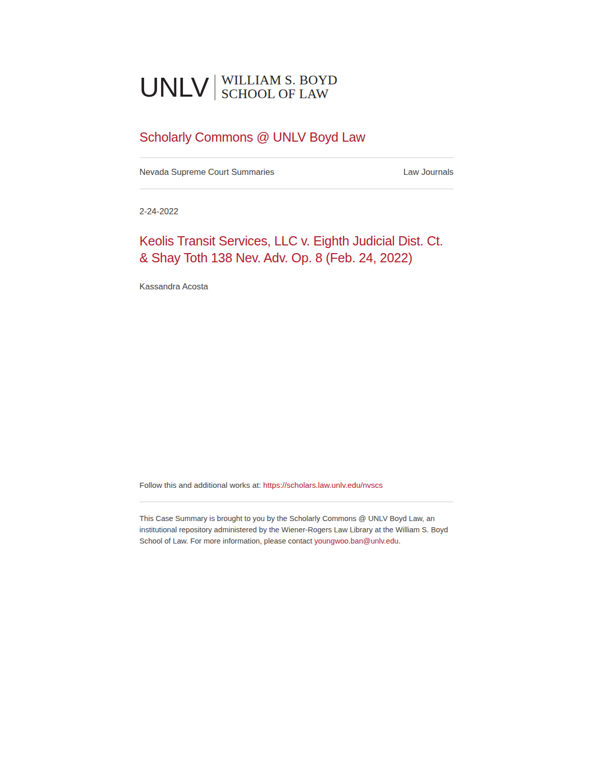UNLV WILLIAM S. BOYD SCHOOL OF LAW
Scholarly Commons @ UNLV Boyd Law
Nevada Supreme Court Summaries Law Journals
2-24-2022
Keolis Transit Services, LLC v. Eighth Judicial Dist. Ct. & Shay Toth 138 Nev. Adv. Op. 8 (Feb. 24, 2022)
Kassandra Acosta
Follow this and additional works at: https://scholars.law.unlv.edu/nvscs
This Case Summary is brought to you by the Scholarly Commons @ UNLV Boyd Law, an institutional repository administered by the Wiener-Rogers Law Library at the William S. Boyd School of Law. For more information, please contact youngwoo.ban@unlv.edu.